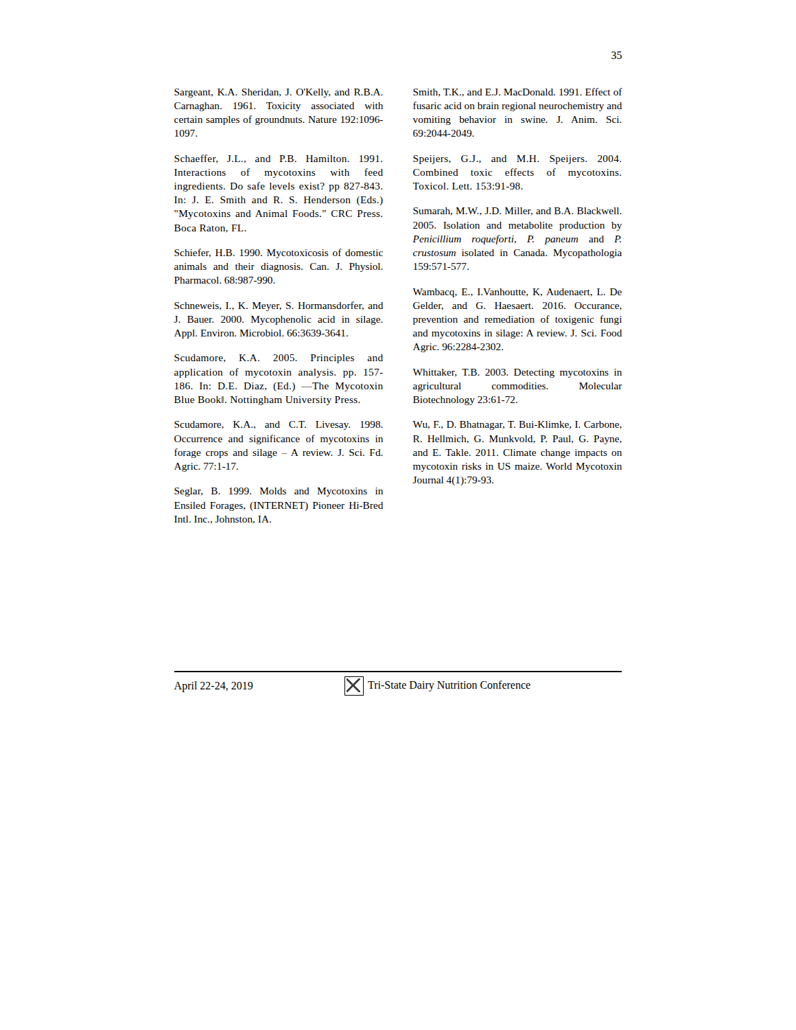35
Sargeant, K.A. Sheridan, J. O'Kelly, and R.B.A. Carnaghan. 1961. Toxicity associated with certain samples of groundnuts. Nature 192:1096-1097.
Schaeffer, J.L., and P.B. Hamilton. 1991. Interactions of mycotoxins with feed ingredients. Do safe levels exist? pp 827-843. In: J. E. Smith and R. S. Henderson (Eds.) "Mycotoxins and Animal Foods." CRC Press. Boca Raton, FL.
Schiefer, H.B. 1990. Mycotoxicosis of domestic animals and their diagnosis. Can. J. Physiol. Pharmacol. 68:987-990.
Schneweis, I., K. Meyer, S. Hormansdorfer, and J. Bauer. 2000. Mycophenolic acid in silage. Appl. Environ. Microbiol. 66:3639-3641.
Scudamore, K.A. 2005. Principles and application of mycotoxin analysis. pp. 157-186. In: D.E. Diaz, (Ed.) ―The Mycotoxin Blue Book‖. Nottingham University Press.
Scudamore, K.A., and C.T. Livesay. 1998. Occurrence and significance of mycotoxins in forage crops and silage – A review. J. Sci. Fd. Agric. 77:1-17.
Seglar, B. 1999. Molds and Mycotoxins in Ensiled Forages, (INTERNET) Pioneer Hi-Bred Intl. Inc., Johnston, IA.
Smith, T.K., and E.J. MacDonald. 1991. Effect of fusaric acid on brain regional neurochemistry and vomiting behavior in swine. J. Anim. Sci. 69:2044-2049.
Speijers, G.J., and M.H. Speijers. 2004. Combined toxic effects of mycotoxins. Toxicol. Lett. 153:91-98.
Sumarah, M.W., J.D. Miller, and B.A. Blackwell. 2005. Isolation and metabolite production by Penicillium roqueforti, P. paneum and P. crustosum isolated in Canada. Mycopathologia 159:571-577.
Wambacq, E., I.Vanhoutte, K, Audenaert, L. De Gelder, and G. Haesaert. 2016. Occurance, prevention and remediation of toxigenic fungi and mycotoxins in silage: A review. J. Sci. Food Agric. 96:2284-2302.
Whittaker, T.B. 2003. Detecting mycotoxins in agricultural commodities. Molecular Biotechnology 23:61-72.
Wu, F., D. Bhatnagar, T. Bui-Klimke, I. Carbone, R. Hellmich, G. Munkvold, P. Paul, G. Payne, and E. Takle. 2011. Climate change impacts on mycotoxin risks in US maize. World Mycotoxin Journal 4(1):79-93.
April 22-24, 2019
Tri-State Dairy Nutrition Conference